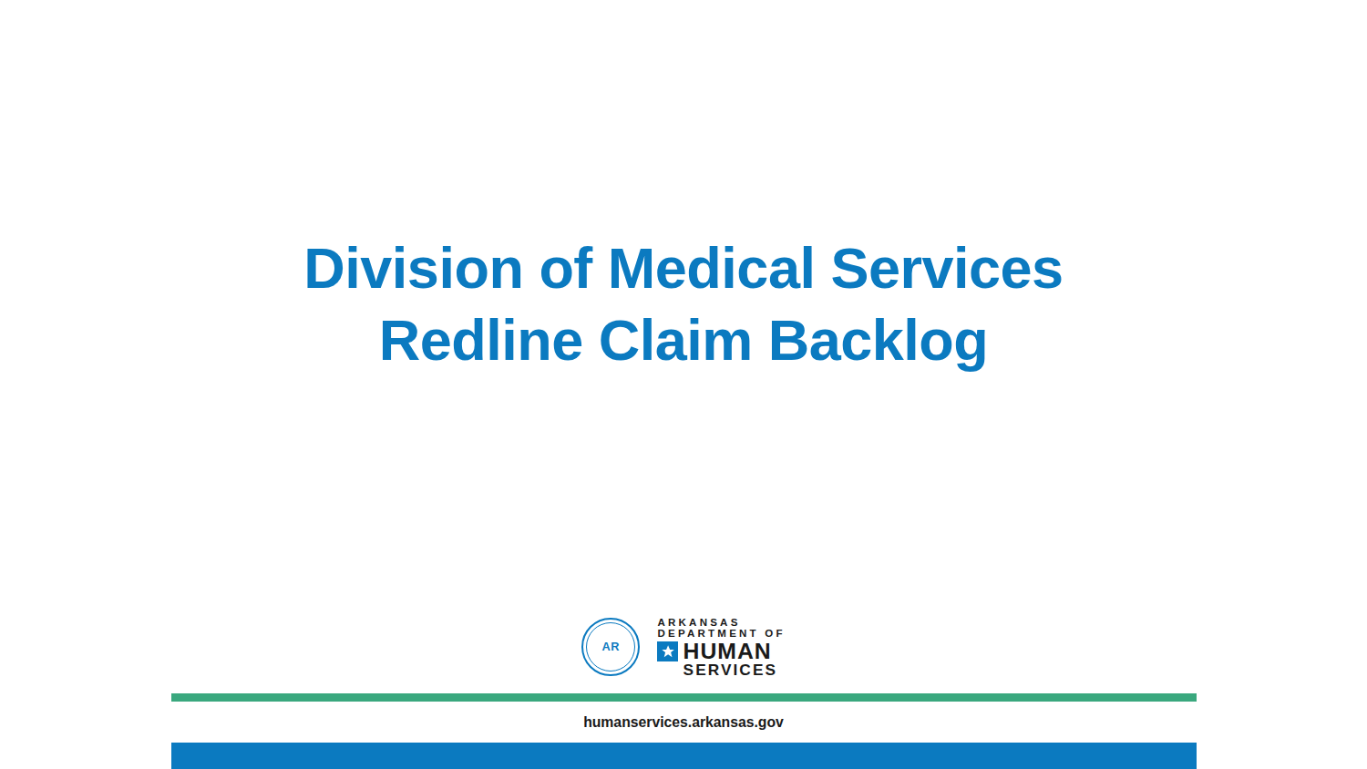Division of Medical Services
Redline Claim Backlog
AR
Arkansas
Department of
HUMAN
SERVICES
humanservices.arkansas.gov